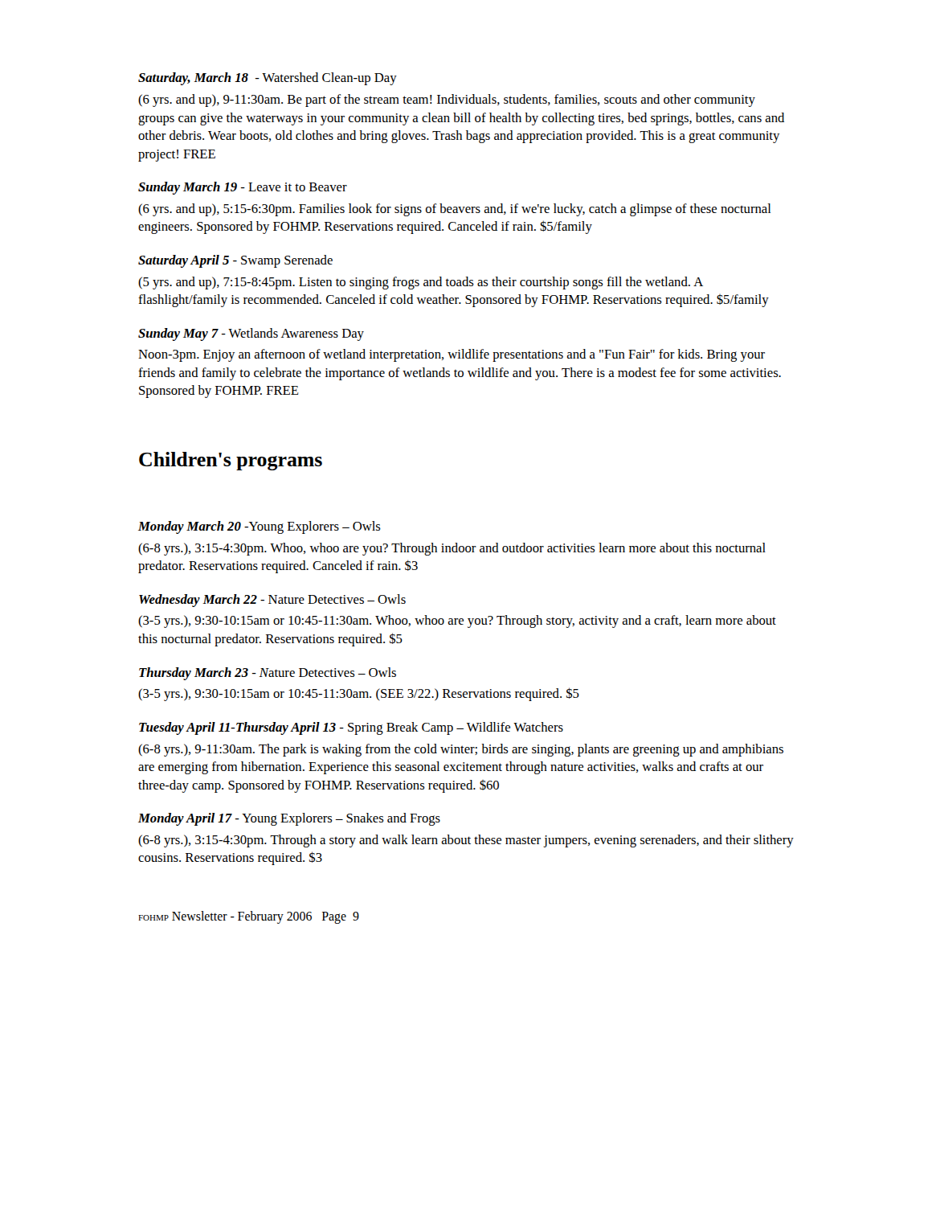Saturday, March 18 - Watershed Clean-up Day
(6 yrs. and up), 9-11:30am. Be part of the stream team! Individuals, students, families, scouts and other community groups can give the waterways in your community a clean bill of health by collecting tires, bed springs, bottles, cans and other debris. Wear boots, old clothes and bring gloves. Trash bags and appreciation provided. This is a great community project! FREE
Sunday March 19 - Leave it to Beaver
(6 yrs. and up), 5:15-6:30pm. Families look for signs of beavers and, if we're lucky, catch a glimpse of these nocturnal engineers. Sponsored by FOHMP. Reservations required. Canceled if rain. $5/family
Saturday April 5 - Swamp Serenade
(5 yrs. and up), 7:15-8:45pm. Listen to singing frogs and toads as their courtship songs fill the wetland. A flashlight/family is recommended. Canceled if cold weather. Sponsored by FOHMP. Reservations required. $5/family
Sunday May 7 - Wetlands Awareness Day
Noon-3pm. Enjoy an afternoon of wetland interpretation, wildlife presentations and a "Fun Fair" for kids. Bring your friends and family to celebrate the importance of wetlands to wildlife and you. There is a modest fee for some activities. Sponsored by FOHMP. FREE
Children's programs
Monday March 20 -Young Explorers – Owls
(6-8 yrs.), 3:15-4:30pm. Whoo, whoo are you? Through indoor and outdoor activities learn more about this nocturnal predator. Reservations required. Canceled if rain. $3
Wednesday March 22 - Nature Detectives – Owls
(3-5 yrs.), 9:30-10:15am or 10:45-11:30am. Whoo, whoo are you? Through story, activity and a craft, learn more about this nocturnal predator. Reservations required. $5
Thursday March 23 - Nature Detectives – Owls
(3-5 yrs.), 9:30-10:15am or 10:45-11:30am. (SEE 3/22.) Reservations required. $5
Tuesday April 11-Thursday April 13 - Spring Break Camp – Wildlife Watchers
(6-8 yrs.), 9-11:30am. The park is waking from the cold winter; birds are singing, plants are greening up and amphibians are emerging from hibernation. Experience this seasonal excitement through nature activities, walks and crafts at our three-day camp. Sponsored by FOHMP. Reservations required. $60
Monday April 17 - Young Explorers – Snakes and Frogs
(6-8 yrs.), 3:15-4:30pm. Through a story and walk learn about these master jumpers, evening serenaders, and their slithery cousins. Reservations required. $3
fohmp Newsletter - February 2006 Page 9